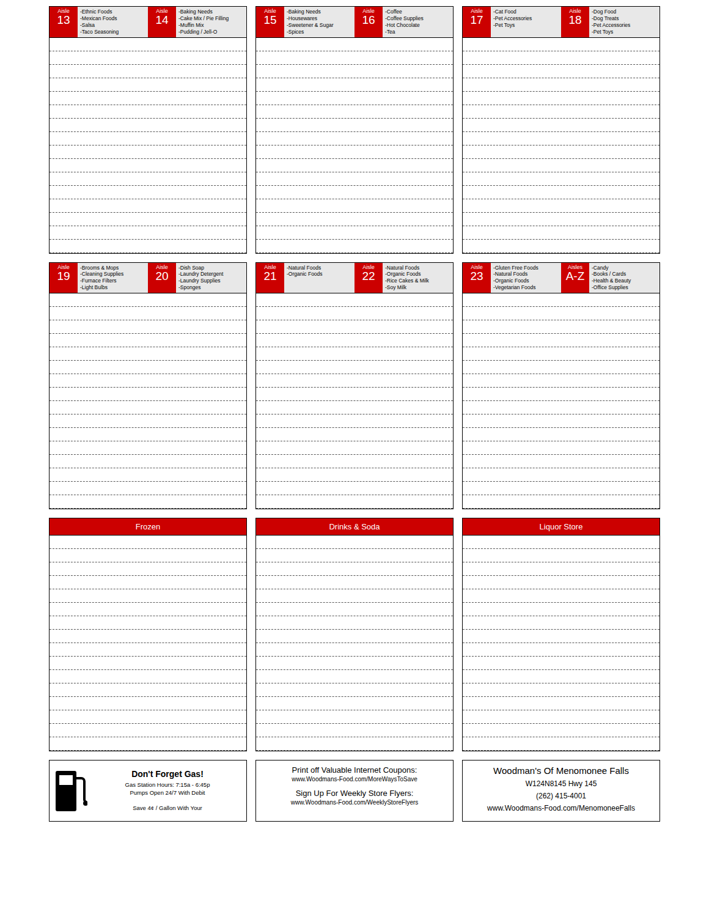Aisle 13
-Ethnic Foods
-Mexican Foods
-Salsa
-Taco Seasoning
Aisle 14
-Baking Needs
-Cake Mix / Pie Filling
-Muffin Mix
-Pudding / Jell-O
Aisle 15
-Baking Needs
-Housewares
-Sweetener & Sugar
-Spices
Aisle 16
-Coffee
-Coffee Supplies
-Hot Chocolate
-Tea
Aisle 17
-Cat Food
-Pet Accessories
-Pet Toys
Aisle 18
-Dog Food
-Dog Treats
-Pet Accessories
-Pet Toys
Aisle 19
-Brooms & Mops
-Cleaning Supplies
-Furnace Filters
-Light Bulbs
Aisle 20
-Dish Soap
-Laundry Detergent
-Laundry Supplies
-Sponges
Aisle 21
-Natural Foods
-Organic Foods
Aisle 22
-Natural Foods
-Organic Foods
-Rice Cakes & Milk
-Soy Milk
Aisle 23
-Gluten Free Foods
-Natural Foods
-Organic Foods
-Vegetarian Foods
Aisles A-Z
-Candy
-Books / Cards
-Health & Beauty
-Office Supplies
Frozen
Drinks & Soda
Liquor Store
Don't Forget Gas!
Gas Station Hours: 7:15a - 6:45p
Pumps Open 24/7 With Debit
Save 4¢ / Gallon With Your
Print off Valuable Internet Coupons:
www.Woodmans-Food.com/MoreWaysToSave
Sign Up For Weekly Store Flyers:
www.Woodmans-Food.com/WeeklyStoreFlyers
Woodman's Of Menomonee Falls
W124N8145 Hwy 145
(262) 415-4001
www.Woodmans-Food.com/MenomoneeFalls